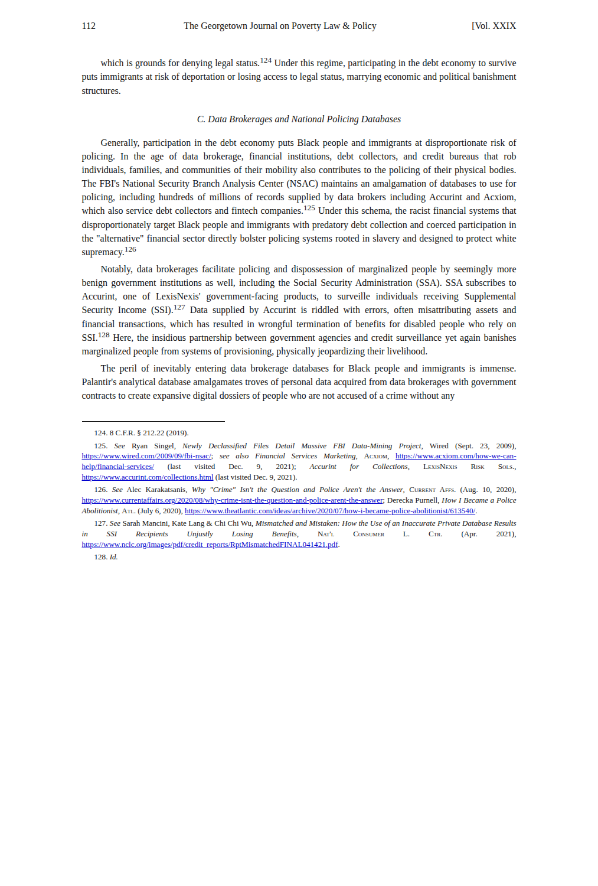112 The Georgetown Journal on Poverty Law & Policy [Vol. XXIX
which is grounds for denying legal status.124 Under this regime, participating in the debt economy to survive puts immigrants at risk of deportation or losing access to legal status, marrying economic and political banishment structures.
C. Data Brokerages and National Policing Databases
Generally, participation in the debt economy puts Black people and immigrants at disproportionate risk of policing. In the age of data brokerage, financial institutions, debt collectors, and credit bureaus that rob individuals, families, and communities of their mobility also contributes to the policing of their physical bodies. The FBI's National Security Branch Analysis Center (NSAC) maintains an amalgamation of databases to use for policing, including hundreds of millions of records supplied by data brokers including Accurint and Acxiom, which also service debt collectors and fintech companies.125 Under this schema, the racist financial systems that disproportionately target Black people and immigrants with predatory debt collection and coerced participation in the "alternative" financial sector directly bolster policing systems rooted in slavery and designed to protect white supremacy.126
Notably, data brokerages facilitate policing and dispossession of marginalized people by seemingly more benign government institutions as well, including the Social Security Administration (SSA). SSA subscribes to Accurint, one of LexisNexis' government-facing products, to surveille individuals receiving Supplemental Security Income (SSI).127 Data supplied by Accurint is riddled with errors, often misattributing assets and financial transactions, which has resulted in wrongful termination of benefits for disabled people who rely on SSI.128 Here, the insidious partnership between government agencies and credit surveillance yet again banishes marginalized people from systems of provisioning, physically jeopardizing their livelihood.
The peril of inevitably entering data brokerage databases for Black people and immigrants is immense. Palantir's analytical database amalgamates troves of personal data acquired from data brokerages with government contracts to create expansive digital dossiers of people who are not accused of a crime without any
124. 8 C.F.R. § 212.22 (2019).
125. See Ryan Singel, Newly Declassified Files Detail Massive FBI Data-Mining Project, Wired (Sept. 23, 2009), https://www.wired.com/2009/09/fbi-nsac/; see also Financial Services Marketing, Acxiom, https://www.acxiom.com/how-we-can-help/financial-services/ (last visited Dec. 9, 2021); Accurint for Collections, LexisNexis Risk Sols., https://www.accurint.com/collections.html (last visited Dec. 9, 2021).
126. See Alec Karakatsanis, Why "Crime" Isn't the Question and Police Aren't the Answer, Current Affs. (Aug. 10, 2020), https://www.currentaffairs.org/2020/08/why-crime-isnt-the-question-and-police-arent-the-answer; Derecka Purnell, How I Became a Police Abolitionist, Atl. (July 6, 2020), https://www.theatlantic.com/ideas/archive/2020/07/how-i-became-police-abolitionist/613540/.
127. See Sarah Mancini, Kate Lang & Chi Chi Wu, Mismatched and Mistaken: How the Use of an Inaccurate Private Database Results in SSI Recipients Unjustly Losing Benefits, Nat'l Consumer L. Ctr. (Apr. 2021), https://www.nclc.org/images/pdf/credit_reports/RptMismatchedFINAL041421.pdf.
128. Id.